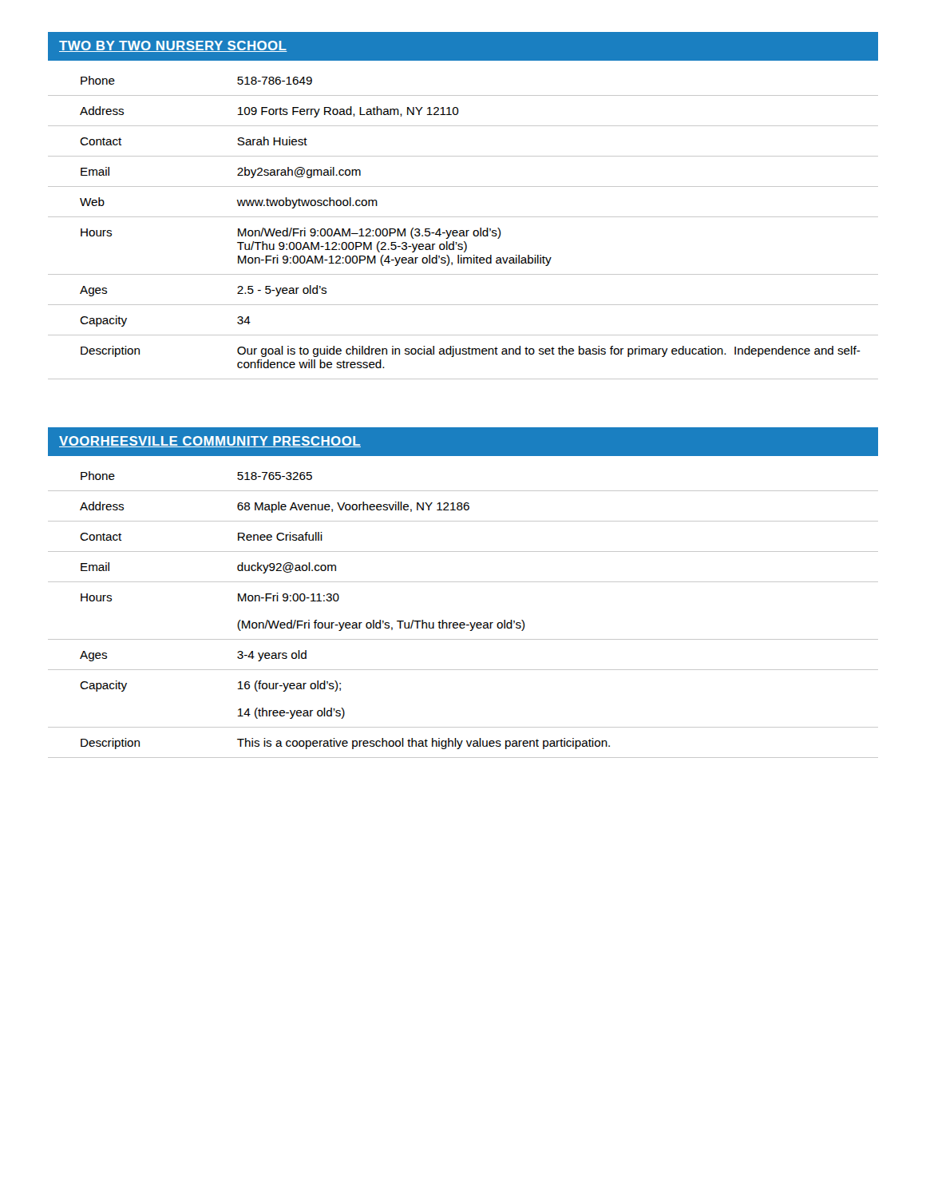TWO BY TWO NURSERY SCHOOL
| Phone | 518-786-1649 |
| Address | 109 Forts Ferry Road, Latham, NY 12110 |
| Contact | Sarah Huiest |
| Email | 2by2sarah@gmail.com |
| Web | www.twobytwoschool.com |
| Hours | Mon/Wed/Fri 9:00AM–12:00PM (3.5-4-year old’s) Tu/Thu 9:00AM-12:00PM (2.5-3-year old’s) Mon-Fri 9:00AM-12:00PM (4-year old’s), limited availability |
| Ages | 2.5 - 5-year old’s |
| Capacity | 34 |
| Description | Our goal is to guide children in social adjustment and to set the basis for primary education. Independence and self-confidence will be stressed. |
VOORHEESVILLE COMMUNITY PRESCHOOL
| Phone | 518-765-3265 |
| Address | 68 Maple Avenue, Voorheesville, NY 12186 |
| Contact | Renee Crisafulli |
| Email | ducky92@aol.com |
| Hours | Mon-Fri 9:00-11:30 (Mon/Wed/Fri four-year old’s, Tu/Thu three-year old’s) |
| Ages | 3-4 years old |
| Capacity | 16 (four-year old’s); 14 (three-year old’s) |
| Description | This is a cooperative preschool that highly values parent participation. |